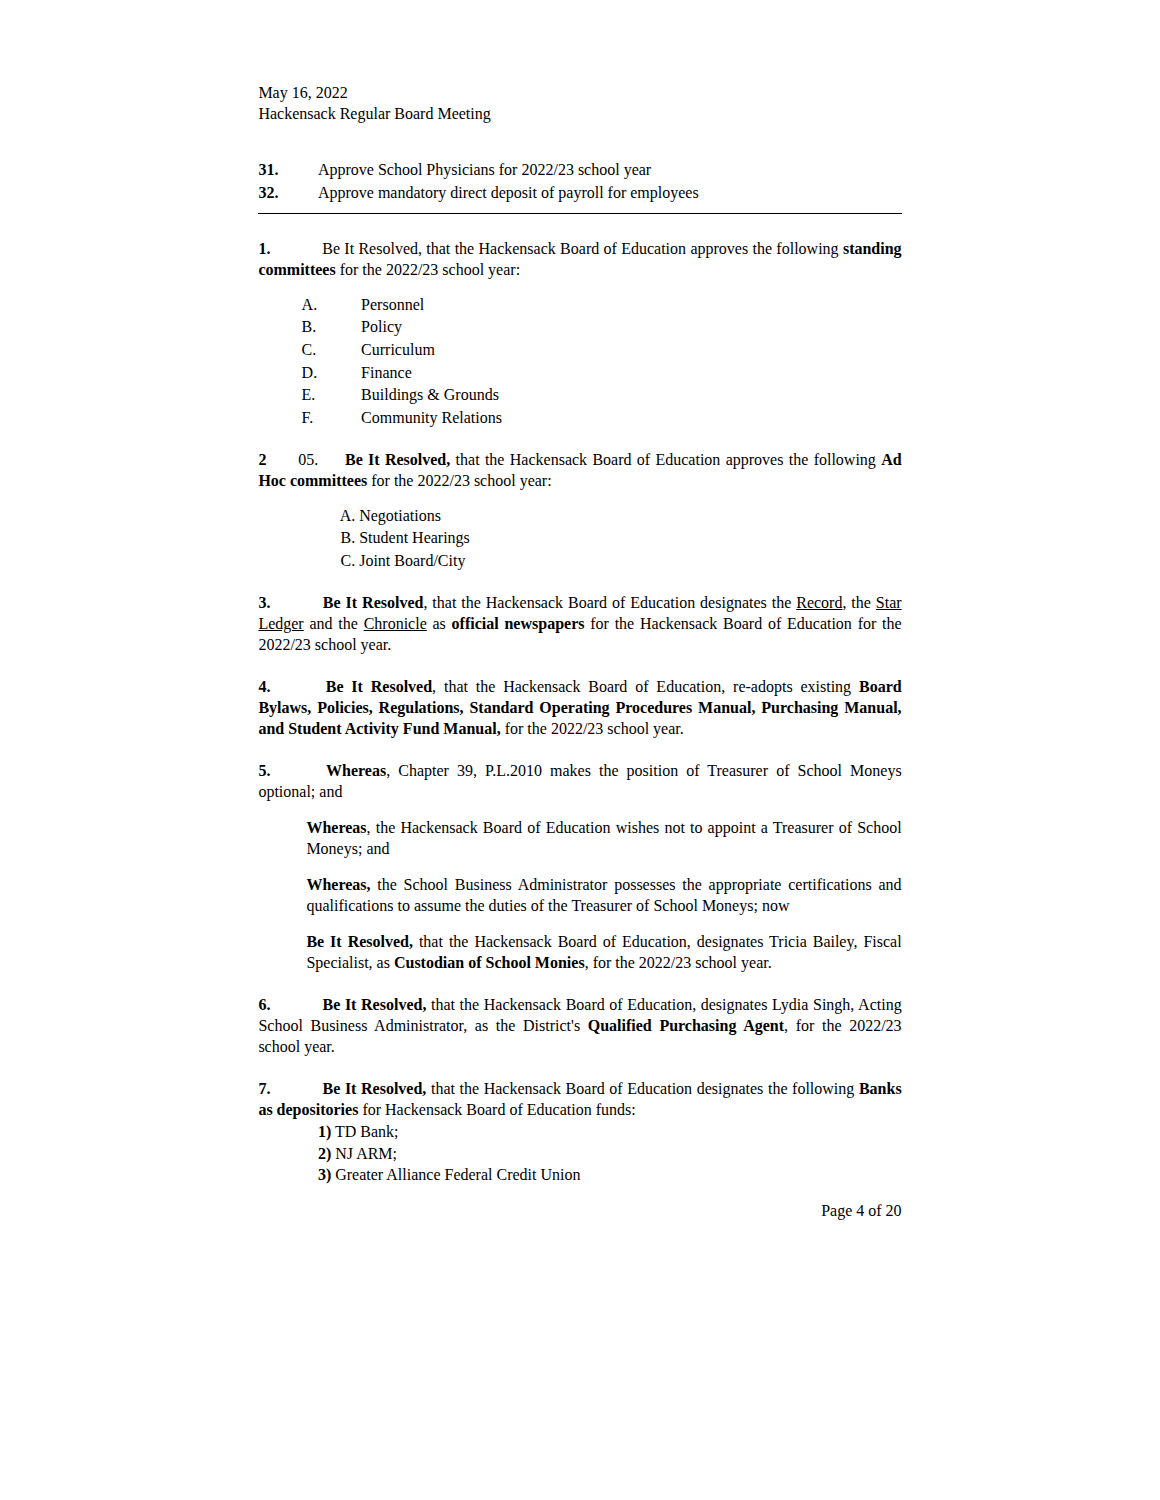May 16, 2022
Hackensack Regular Board Meeting
31. Approve School Physicians for 2022/23 school year
32. Approve mandatory direct deposit of payroll for employees
1. Be It Resolved, that the Hackensack Board of Education approves the following standing committees for the 2022/23 school year:
A. Personnel
B. Policy
C. Curriculum
D. Finance
E. Buildings & Grounds
F. Community Relations
2 05. Be It Resolved, that the Hackensack Board of Education approves the following Ad Hoc committees for the 2022/23 school year:
Negotiations
Student Hearings
Joint Board/City
3. Be It Resolved, that the Hackensack Board of Education designates the Record, the Star Ledger and the Chronicle as official newspapers for the Hackensack Board of Education for the 2022/23 school year.
4. Be It Resolved, that the Hackensack Board of Education, re-adopts existing Board Bylaws, Policies, Regulations, Standard Operating Procedures Manual, Purchasing Manual, and Student Activity Fund Manual, for the 2022/23 school year.
5. Whereas, Chapter 39, P.L.2010 makes the position of Treasurer of School Moneys optional; and
Whereas, the Hackensack Board of Education wishes not to appoint a Treasurer of School Moneys; and
Whereas, the School Business Administrator possesses the appropriate certifications and qualifications to assume the duties of the Treasurer of School Moneys; now
Be It Resolved, that the Hackensack Board of Education, designates Tricia Bailey, Fiscal Specialist, as Custodian of School Monies, for the 2022/23 school year.
6. Be It Resolved, that the Hackensack Board of Education, designates Lydia Singh, Acting School Business Administrator, as the District's Qualified Purchasing Agent, for the 2022/23 school year.
7. Be It Resolved, that the Hackensack Board of Education designates the following Banks as depositories for Hackensack Board of Education funds:
1) TD Bank;
2) NJ ARM;
3) Greater Alliance Federal Credit Union
Page 4 of 20